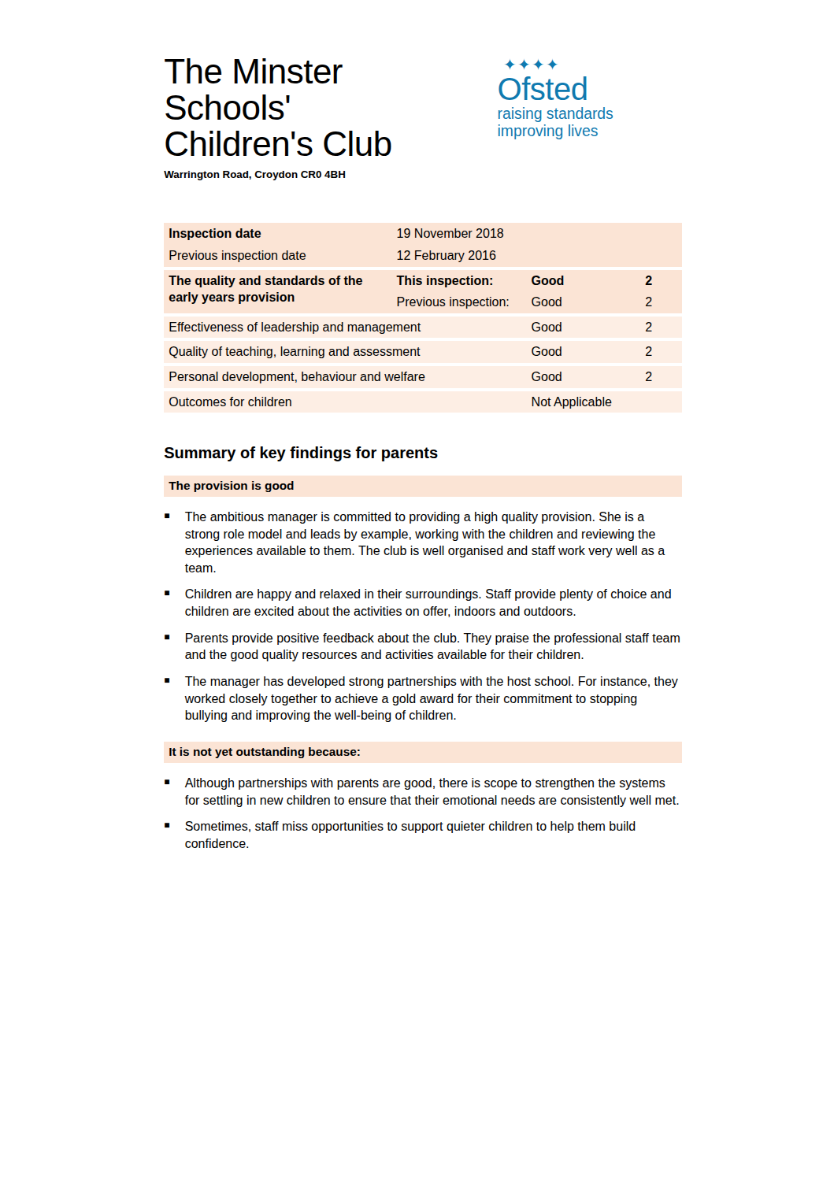The Minster Schools'
Children's Club
Warrington Road, Croydon CR0 4BH
✦✦✦✦
Ofsted
raising standards
improving lives
| Inspection date | 19 November 2018 | | |
| Previous inspection date | 12 February 2016 | | |
| The quality and standards of the early years provision | This inspection: | Good | 2 |
| Previous inspection: | Good | 2 |
| Effectiveness of leadership and management | Good | 2 |
| Quality of teaching, learning and assessment | Good | 2 |
| Personal development, behaviour and welfare | Good | 2 |
| Outcomes for children | Not Applicable |
Summary of key findings for parents
The provision is good
The ambitious manager is committed to providing a high quality provision. She is a strong role model and leads by example, working with the children and reviewing the experiences available to them. The club is well organised and staff work very well as a team.
Children are happy and relaxed in their surroundings. Staff provide plenty of choice and children are excited about the activities on offer, indoors and outdoors.
Parents provide positive feedback about the club. They praise the professional staff team and the good quality resources and activities available for their children.
The manager has developed strong partnerships with the host school. For instance, they worked closely together to achieve a gold award for their commitment to stopping bullying and improving the well-being of children.
It is not yet outstanding because:
Although partnerships with parents are good, there is scope to strengthen the systems for settling in new children to ensure that their emotional needs are consistently well met.
Sometimes, staff miss opportunities to support quieter children to help them build confidence.